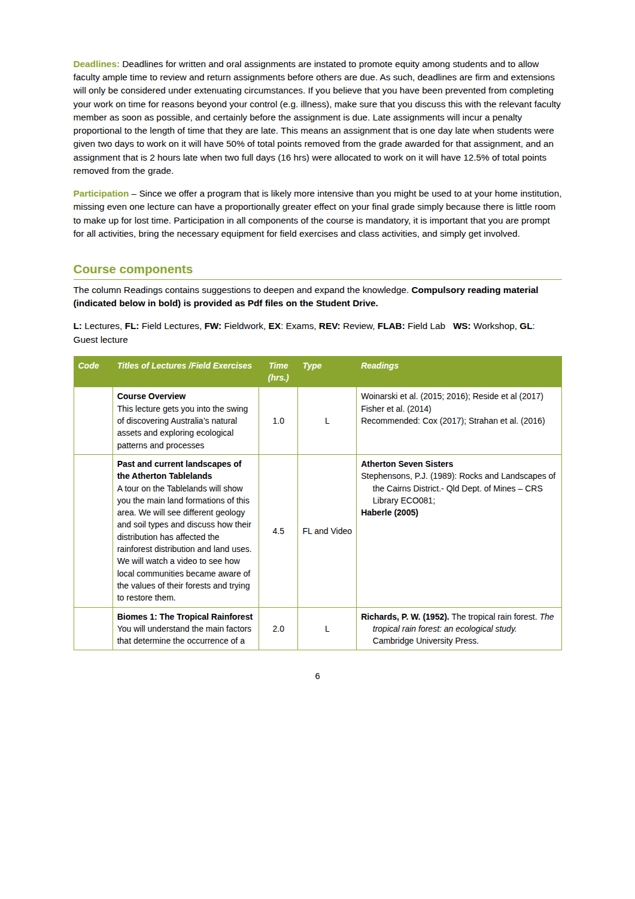Deadlines: Deadlines for written and oral assignments are instated to promote equity among students and to allow faculty ample time to review and return assignments before others are due. As such, deadlines are firm and extensions will only be considered under extenuating circumstances. If you believe that you have been prevented from completing your work on time for reasons beyond your control (e.g. illness), make sure that you discuss this with the relevant faculty member as soon as possible, and certainly before the assignment is due. Late assignments will incur a penalty proportional to the length of time that they are late. This means an assignment that is one day late when students were given two days to work on it will have 50% of total points removed from the grade awarded for that assignment, and an assignment that is 2 hours late when two full days (16 hrs) were allocated to work on it will have 12.5% of total points removed from the grade.
Participation – Since we offer a program that is likely more intensive than you might be used to at your home institution, missing even one lecture can have a proportionally greater effect on your final grade simply because there is little room to make up for lost time. Participation in all components of the course is mandatory, it is important that you are prompt for all activities, bring the necessary equipment for field exercises and class activities, and simply get involved.
Course components
The column Readings contains suggestions to deepen and expand the knowledge. Compulsory reading material (indicated below in bold) is provided as Pdf files on the Student Drive.
L: Lectures, FL: Field Lectures, FW: Fieldwork, EX: Exams, REV: Review, FLAB: Field Lab WS: Workshop, GL: Guest lecture
| Code | Titles of Lectures /Field Exercises | Time (hrs.) | Type | Readings |
| --- | --- | --- | --- | --- |
| | Course Overview This lecture gets you into the swing of discovering Australia’s natural assets and exploring ecological patterns and processes | 1.0 | L | Woinarski et al. (2015; 2016); Reside et al (2017) Fisher et al. (2014) Recommended: Cox (2017); Strahan et al. (2016) |
| | Past and current landscapes of the Atherton Tablelands A tour on the Tablelands will show you the main land formations of this area. We will see different geology and soil types and discuss how their distribution has affected the rainforest distribution and land uses. We will watch a video to see how local communities became aware of the values of their forests and trying to restore them. | 4.5 | FL and Video | Atherton Seven Sisters Stephensons, P.J. (1989): Rocks and Landscapes of the Cairns District.- Qld Dept. of Mines – CRS Library ECO081; Haberle (2005) |
| | Biomes 1: The Tropical Rainforest You will understand the main factors that determine the occurrence of a | 2.0 | L | Richards, P. W. (1952). The tropical rain forest. The tropical rain forest: an ecological study. Cambridge University Press. |
6